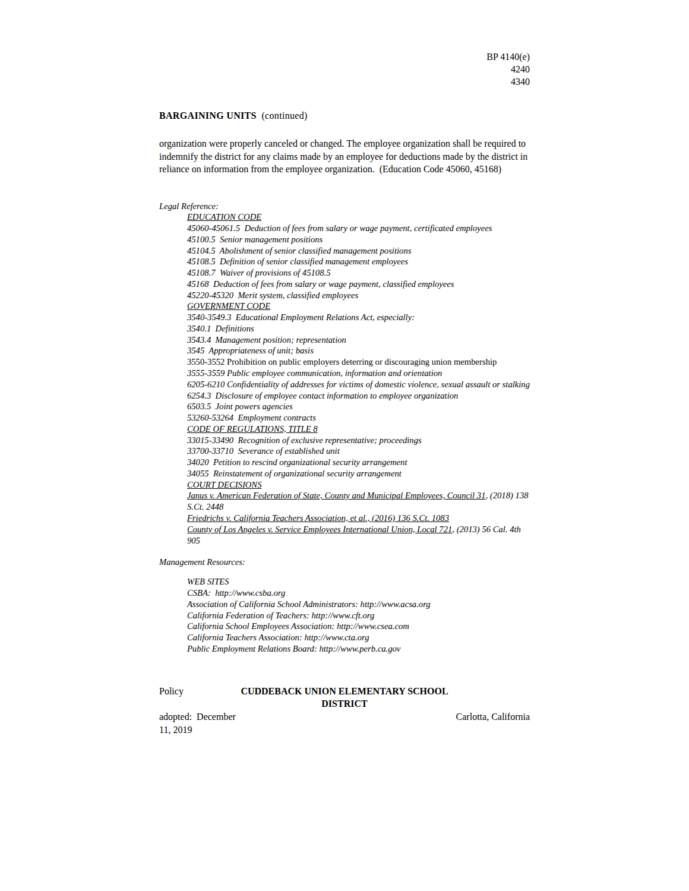BP 4140(e)
4240
4340
BARGAINING UNITS (continued)
organization were properly canceled or changed. The employee organization shall be required to indemnify the district for any claims made by an employee for deductions made by the district in reliance on information from the employee organization. (Education Code 45060, 45168)
Legal Reference:
EDUCATION CODE
45060-45061.5 Deduction of fees from salary or wage payment, certificated employees
45100.5 Senior management positions
45104.5 Abolishment of senior classified management positions
45108.5 Definition of senior classified management employees
45108.7 Waiver of provisions of 45108.5
45168 Deduction of fees from salary or wage payment, classified employees
45220-45320 Merit system, classified employees
GOVERNMENT CODE
3540-3549.3 Educational Employment Relations Act, especially:
3540.1 Definitions
3543.4 Management position; representation
3545 Appropriateness of unit; basis
3550-3552 Prohibition on public employers deterring or discouraging union membership
3555-3559 Public employee communication, information and orientation
6205-6210 Confidentiality of addresses for victims of domestic violence, sexual assault or stalking
6254.3 Disclosure of employee contact information to employee organization
6503.5 Joint powers agencies
53260-53264 Employment contracts
CODE OF REGULATIONS, TITLE 8
33015-33490 Recognition of exclusive representative; proceedings
33700-33710 Severance of established unit
34020 Petition to rescind organizational security arrangement
34055 Reinstatement of organizational security arrangement
COURT DECISIONS
Janus v. American Federation of State, County and Municipal Employees, Council 31, (2018) 138 S.Ct. 2448
Friedrichs v. California Teachers Association, et al., (2016) 136 S.Ct. 1083
County of Los Angeles v. Service Employees International Union, Local 721, (2013) 56 Cal. 4th 905
Management Resources:
WEB SITES
CSBA: http://www.csba.org
Association of California School Administrators: http://www.acsa.org
California Federation of Teachers: http://www.cft.org
California School Employees Association: http://www.csea.com
California Teachers Association: http://www.cta.org
Public Employment Relations Board: http://www.perb.ca.gov
| Policy | CUDDEBACK UNION ELEMENTARY SCHOOL DISTRICT | |
| adopted: December 11, 2019 | | Carlotta, California |